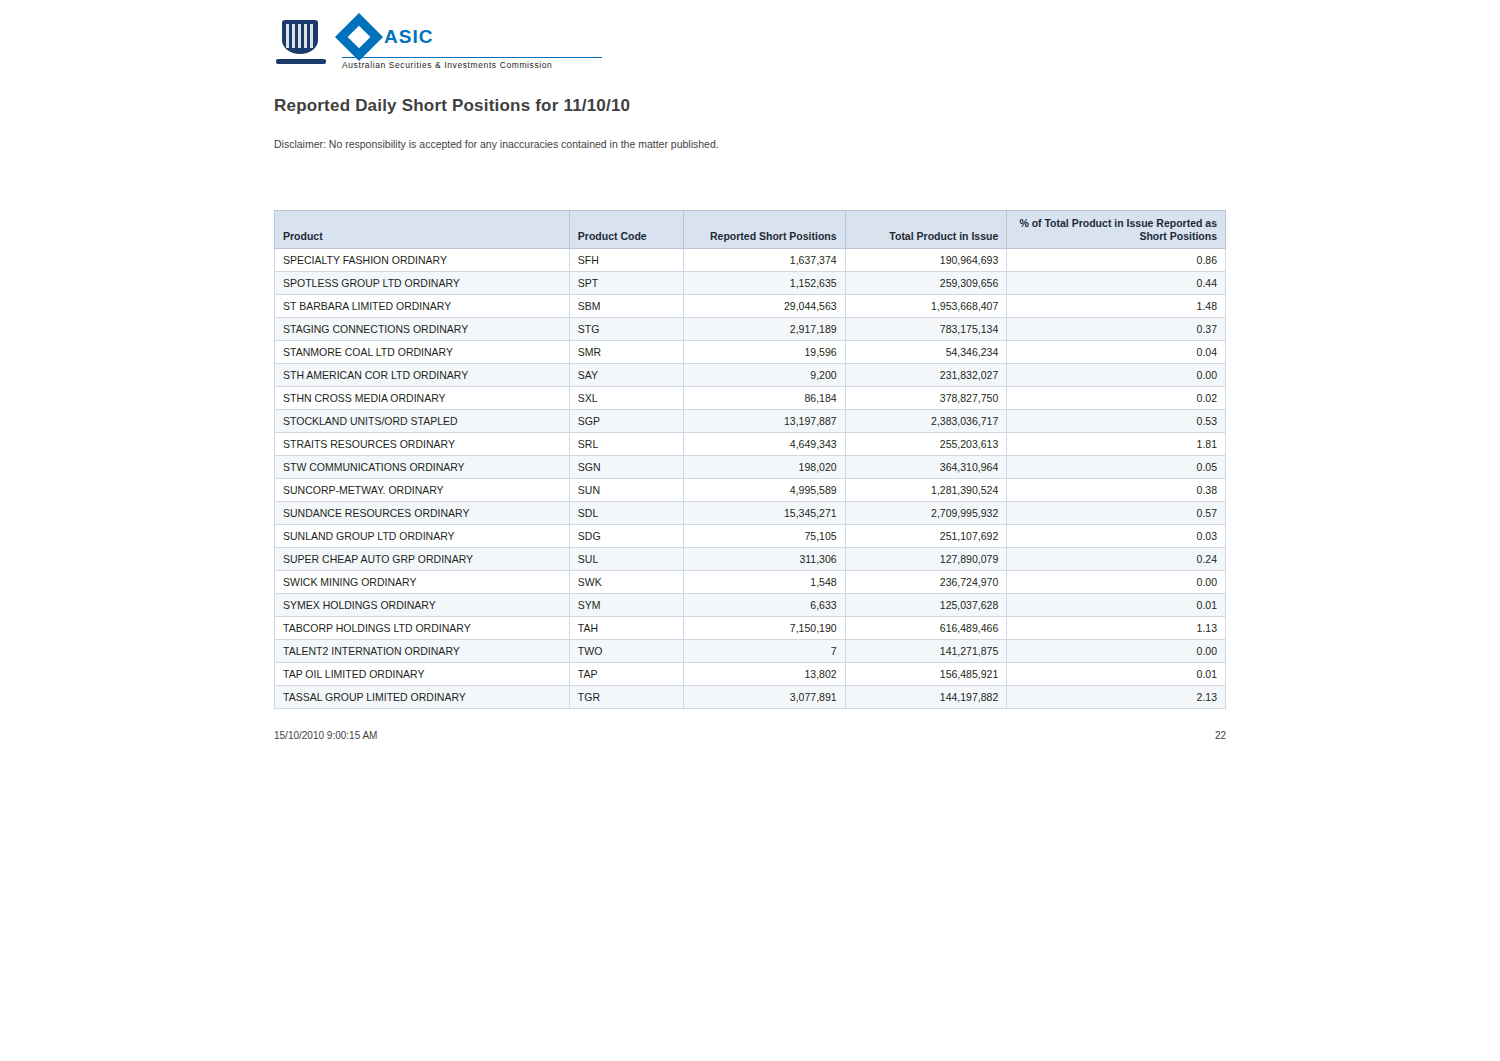★
ASIC
Australian Securities & Investments Commission
Reported Daily Short Positions for 11/10/10
Disclaimer: No responsibility is accepted for any inaccuracies contained in the matter published.
| Product | Product Code | Reported Short Positions | Total Product in Issue | % of Total Product in Issue Reported as Short Positions |
| --- | --- | --- | --- | --- |
| SPECIALTY FASHION ORDINARY | SFH | 1,637,374 | 190,964,693 | 0.86 |
| SPOTLESS GROUP LTD ORDINARY | SPT | 1,152,635 | 259,309,656 | 0.44 |
| ST BARBARA LIMITED ORDINARY | SBM | 29,044,563 | 1,953,668,407 | 1.48 |
| STAGING CONNECTIONS ORDINARY | STG | 2,917,189 | 783,175,134 | 0.37 |
| STANMORE COAL LTD ORDINARY | SMR | 19,596 | 54,346,234 | 0.04 |
| STH AMERICAN COR LTD ORDINARY | SAY | 9,200 | 231,832,027 | 0.00 |
| STHN CROSS MEDIA ORDINARY | SXL | 86,184 | 378,827,750 | 0.02 |
| STOCKLAND UNITS/ORD STAPLED | SGP | 13,197,887 | 2,383,036,717 | 0.53 |
| STRAITS RESOURCES ORDINARY | SRL | 4,649,343 | 255,203,613 | 1.81 |
| STW COMMUNICATIONS ORDINARY | SGN | 198,020 | 364,310,964 | 0.05 |
| SUNCORP-METWAY. ORDINARY | SUN | 4,995,589 | 1,281,390,524 | 0.38 |
| SUNDANCE RESOURCES ORDINARY | SDL | 15,345,271 | 2,709,995,932 | 0.57 |
| SUNLAND GROUP LTD ORDINARY | SDG | 75,105 | 251,107,692 | 0.03 |
| SUPER CHEAP AUTO GRP ORDINARY | SUL | 311,306 | 127,890,079 | 0.24 |
| SWICK MINING ORDINARY | SWK | 1,548 | 236,724,970 | 0.00 |
| SYMEX HOLDINGS ORDINARY | SYM | 6,633 | 125,037,628 | 0.01 |
| TABCORP HOLDINGS LTD ORDINARY | TAH | 7,150,190 | 616,489,466 | 1.13 |
| TALENT2 INTERNATION ORDINARY | TWO | 7 | 141,271,875 | 0.00 |
| TAP OIL LIMITED ORDINARY | TAP | 13,802 | 156,485,921 | 0.01 |
| TASSAL GROUP LIMITED ORDINARY | TGR | 3,077,891 | 144,197,882 | 2.13 |
15/10/2010 9:00:15 AM
22